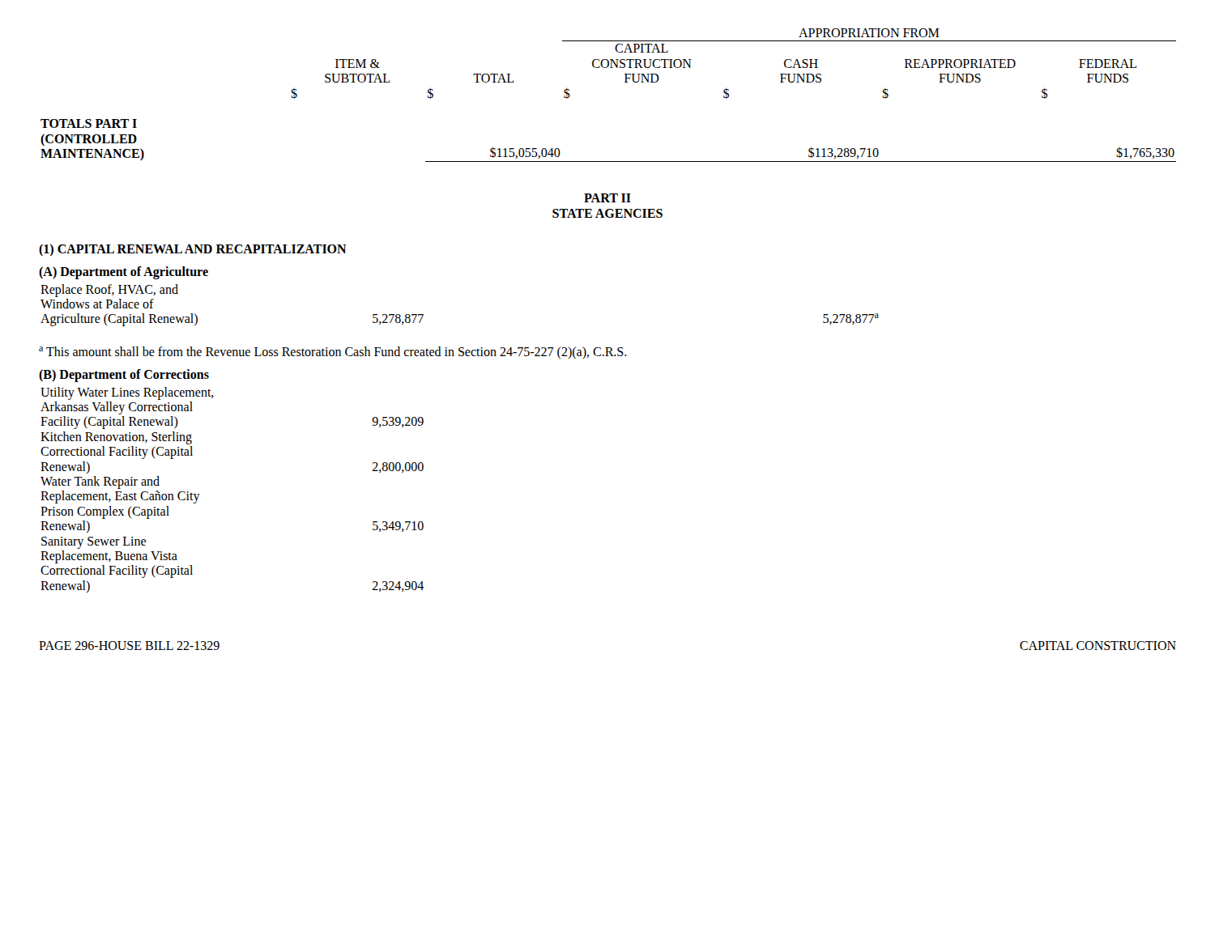| | | | APPROPRIATION FROM |
| | ITEM & SUBTOTAL | TOTAL | CAPITAL CONSTRUCTION FUND | CASH FUNDS | REAPPROPRIATED FUNDS | FEDERAL FUNDS |
| | $ | $ | $ | $ | $ | $ |
| TOTALS PART I (CONTROLLED MAINTENANCE) | | $115,055,040 | | $113,289,710 | | $1,765,330 |
PART II
STATE AGENCIES
(1) CAPITAL RENEWAL AND RECAPITALIZATION
(A) Department of Agriculture
| Replace Roof, HVAC, and Windows at Palace of Agriculture (Capital Renewal) | 5,278,877 | | | 5,278,877 a | | |
a This amount shall be from the Revenue Loss Restoration Cash Fund created in Section 24-75-227 (2)(a), C.R.S.
(B) Department of Corrections
| Utility Water Lines Replacement, Arkansas Valley Correctional Facility (Capital Renewal) | 9,539,209 | | | | | |
| Kitchen Renovation, Sterling Correctional Facility (Capital Renewal) | 2,800,000 | | | | | |
| Water Tank Repair and Replacement, East Cañon City Prison Complex (Capital Renewal) | 5,349,710 | | | | | |
| Sanitary Sewer Line Replacement, Buena Vista Correctional Facility (Capital Renewal) | 2,324,904 | | | | | |
PAGE 296-HOUSE BILL 22-1329
CAPITAL CONSTRUCTION